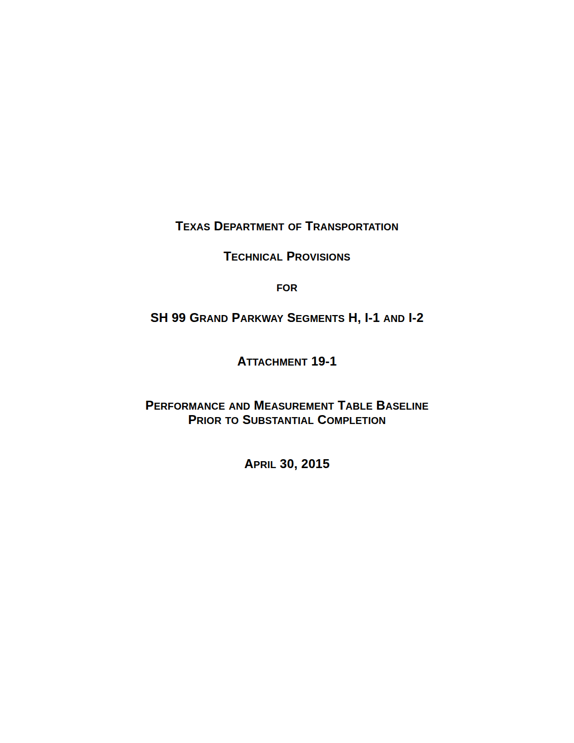Texas Department of Transportation
Technical Provisions
for
SH 99 Grand Parkway Segments H, I-1 and I-2
Attachment 19-1
Performance and Measurement Table Baseline Prior to Substantial Completion
April 30, 2015